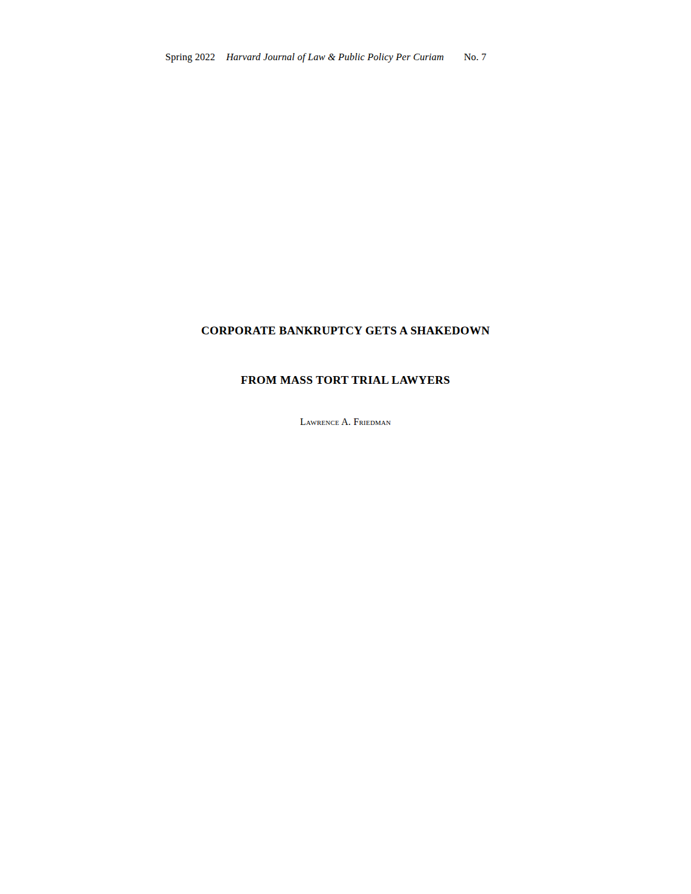Spring 2022 Harvard Journal of Law & Public Policy Per Curiam No. 7
Corporate Bankruptcy Gets a Shakedown from Mass Tort Trial Lawyers
Lawrence A. Friedman